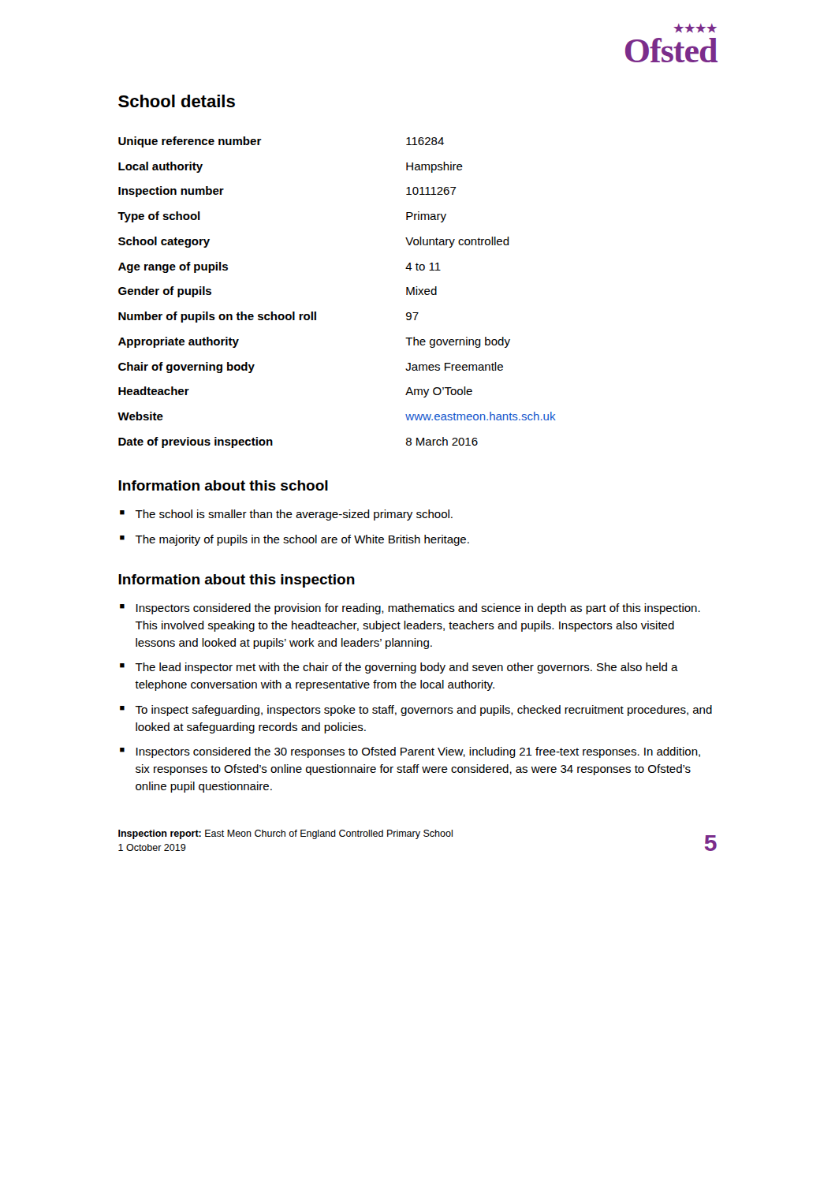★★★★
Ofsted
School details
| Unique reference number | 116284 |
| Local authority | Hampshire |
| Inspection number | 10111267 |
| Type of school | Primary |
| School category | Voluntary controlled |
| Age range of pupils | 4 to 11 |
| Gender of pupils | Mixed |
| Number of pupils on the school roll | 97 |
| Appropriate authority | The governing body |
| Chair of governing body | James Freemantle |
| Headteacher | Amy O’Toole |
| Website | www.eastmeon.hants.sch.uk |
| Date of previous inspection | 8 March 2016 |
Information about this school
The school is smaller than the average-sized primary school.
The majority of pupils in the school are of White British heritage.
Information about this inspection
Inspectors considered the provision for reading, mathematics and science in depth as part of this inspection. This involved speaking to the headteacher, subject leaders, teachers and pupils. Inspectors also visited lessons and looked at pupils’ work and leaders’ planning.
The lead inspector met with the chair of the governing body and seven other governors. She also held a telephone conversation with a representative from the local authority.
To inspect safeguarding, inspectors spoke to staff, governors and pupils, checked recruitment procedures, and looked at safeguarding records and policies.
Inspectors considered the 30 responses to Ofsted Parent View, including 21 free-text responses. In addition, six responses to Ofsted’s online questionnaire for staff were considered, as were 34 responses to Ofsted’s online pupil questionnaire.
Inspection report: East Meon Church of England Controlled Primary School
1 October 2019
5